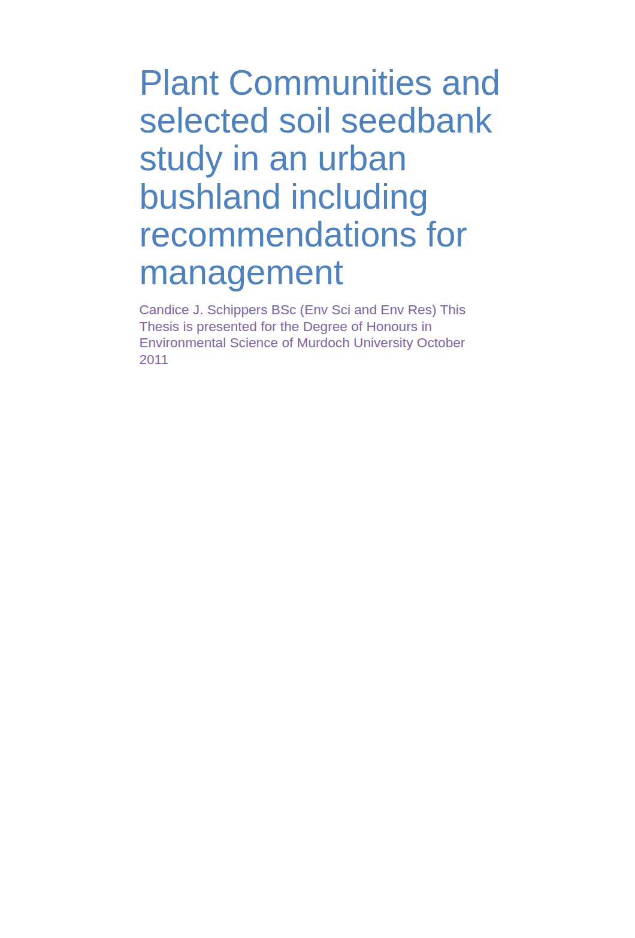Plant Communities and selected soil seedbank study in an urban bushland including recommendations for management
Candice J. Schippers BSc (Env Sci and Env Res) This Thesis is presented for the Degree of Honours in Environmental Science of Murdoch University October 2011